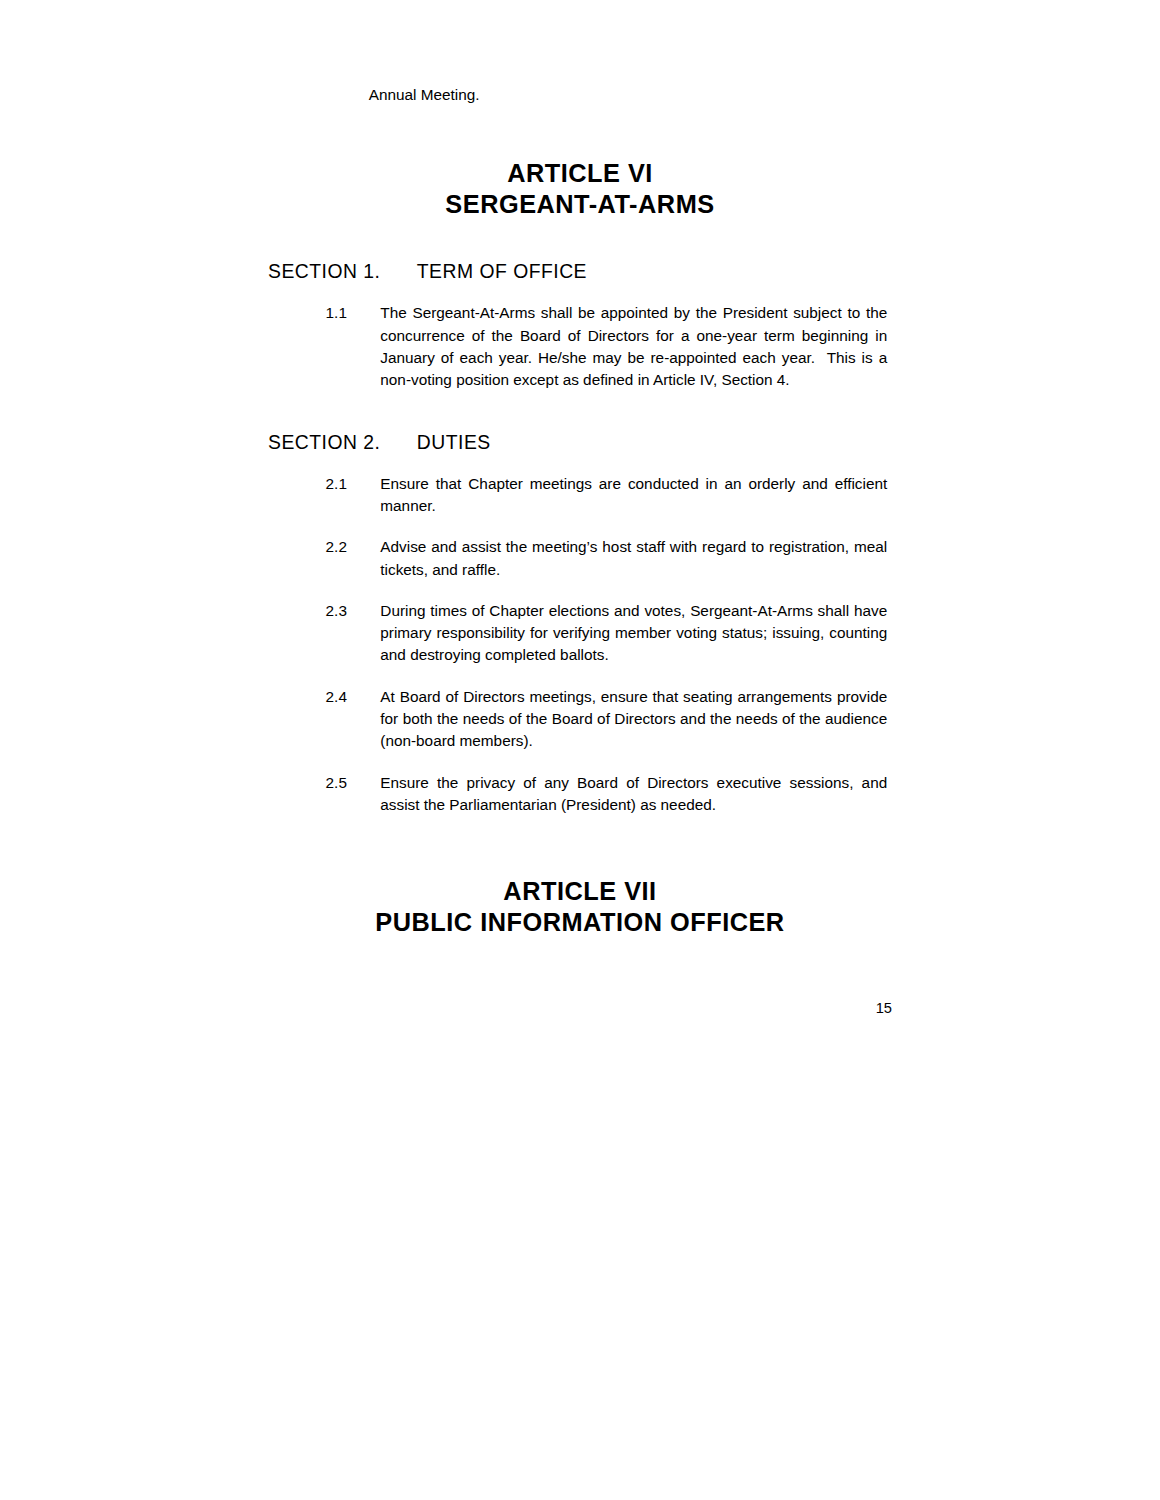Annual Meeting.
ARTICLE VISERGEANT-AT-ARMS
SECTION 1. TERM OF OFFICE
1.1
The Sergeant-At-Arms shall be appointed by the President subject to the concurrence of the Board of Directors for a one-year term beginning in January of each year. He/she may be re-appointed each year. This is a non-voting position except as defined in Article IV, Section 4.
SECTION 2. DUTIES
2.1
Ensure that Chapter meetings are conducted in an orderly and efficient manner.
2.2
Advise and assist the meeting’s host staff with regard to registration, meal tickets, and raffle.
2.3
During times of Chapter elections and votes, Sergeant-At-Arms shall have primary responsibility for verifying member voting status; issuing, counting and destroying completed ballots.
2.4
At Board of Directors meetings, ensure that seating arrangements provide for both the needs of the Board of Directors and the needs of the audience (non-board members).
2.5
Ensure the privacy of any Board of Directors executive sessions, and assist the Parliamentarian (President) as needed.
ARTICLE VIIPUBLIC INFORMATION OFFICER
15